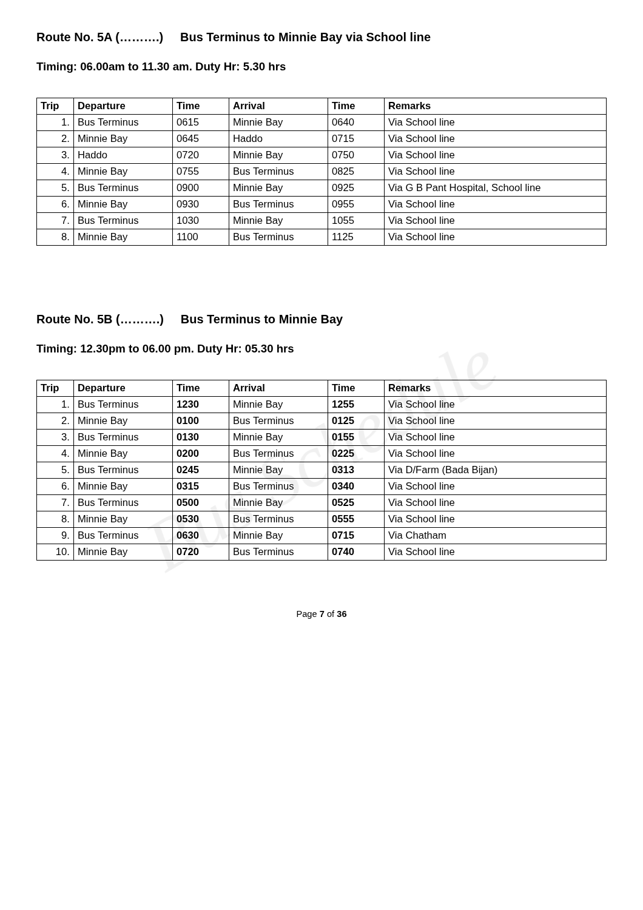Bus Schedule
Route No. 5A (……….) Bus Terminus to Minnie Bay via School line
Timing: 06.00am to 11.30 am. Duty Hr: 5.30 hrs
| Trip | Departure | Time | Arrival | Time | Remarks |
| --- | --- | --- | --- | --- | --- |
| 1. | Bus Terminus | 0615 | Minnie Bay | 0640 | Via School line |
| 2. | Minnie Bay | 0645 | Haddo | 0715 | Via School line |
| 3. | Haddo | 0720 | Minnie Bay | 0750 | Via School line |
| 4. | Minnie Bay | 0755 | Bus Terminus | 0825 | Via School line |
| 5. | Bus Terminus | 0900 | Minnie Bay | 0925 | Via G B Pant Hospital, School line |
| 6. | Minnie Bay | 0930 | Bus Terminus | 0955 | Via School line |
| 7. | Bus Terminus | 1030 | Minnie Bay | 1055 | Via School line |
| 8. | Minnie Bay | 1100 | Bus Terminus | 1125 | Via School line |
Route No. 5B (……….) Bus Terminus to Minnie Bay
Timing: 12.30pm to 06.00 pm. Duty Hr: 05.30 hrs
| Trip | Departure | Time | Arrival | Time | Remarks |
| --- | --- | --- | --- | --- | --- |
| 1. | Bus Terminus | 1230 | Minnie Bay | 1255 | Via School line |
| 2. | Minnie Bay | 0100 | Bus Terminus | 0125 | Via School line |
| 3. | Bus Terminus | 0130 | Minnie Bay | 0155 | Via School line |
| 4. | Minnie Bay | 0200 | Bus Terminus | 0225 | Via School line |
| 5. | Bus Terminus | 0245 | Minnie Bay | 0313 | Via D/Farm (Bada Bijan) |
| 6. | Minnie Bay | 0315 | Bus Terminus | 0340 | Via School line |
| 7. | Bus Terminus | 0500 | Minnie Bay | 0525 | Via School line |
| 8. | Minnie Bay | 0530 | Bus Terminus | 0555 | Via School line |
| 9. | Bus Terminus | 0630 | Minnie Bay | 0715 | Via Chatham |
| 10. | Minnie Bay | 0720 | Bus Terminus | 0740 | Via School line |
Page 7 of 36